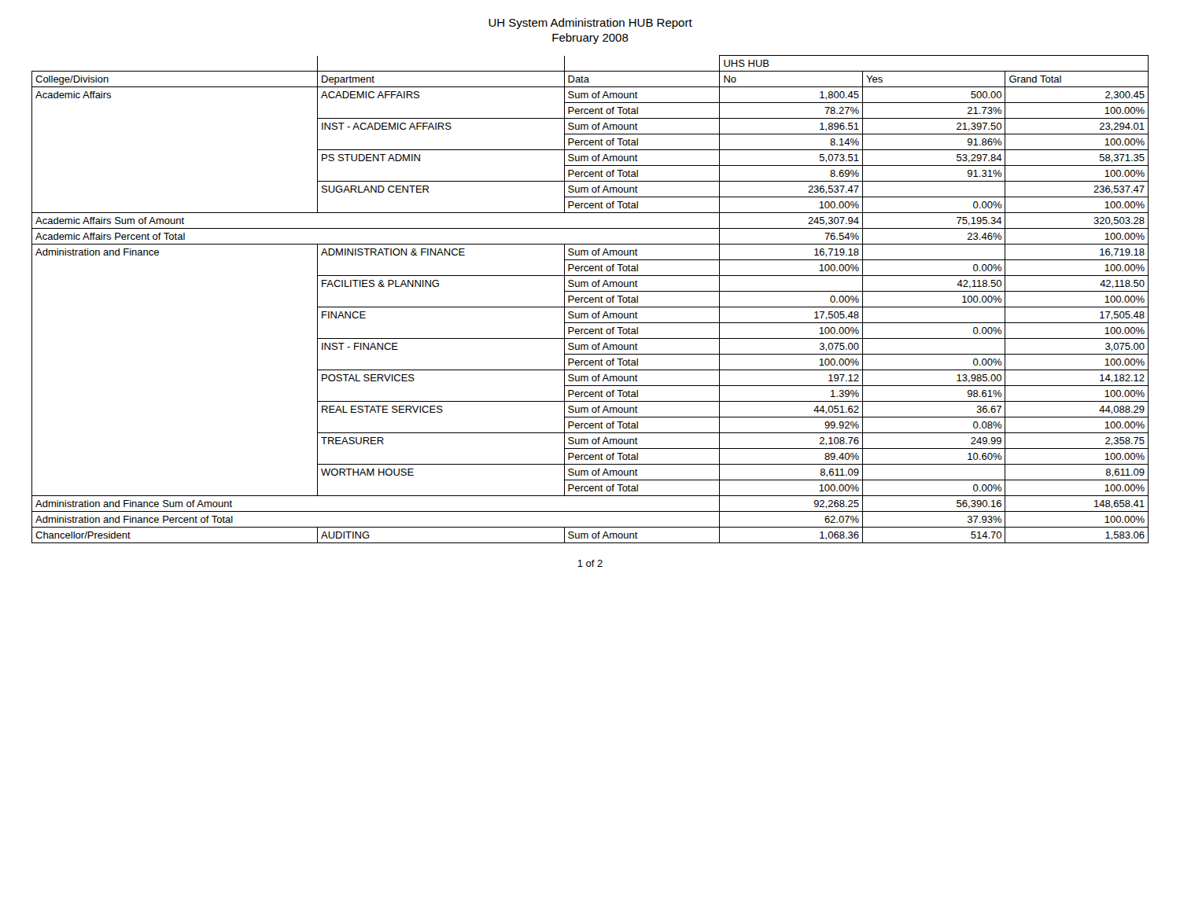UH System Administration HUB Report
February 2008
| | | | UHS HUB |
| College/Division | Department | Data | No | Yes | Grand Total |
| Academic Affairs | ACADEMIC AFFAIRS | Sum of Amount | 1,800.45 | 500.00 | 2,300.45 |
| Percent of Total | 78.27% | 21.73% | 100.00% |
| INST - ACADEMIC AFFAIRS | Sum of Amount | 1,896.51 | 21,397.50 | 23,294.01 |
| Percent of Total | 8.14% | 91.86% | 100.00% |
| PS STUDENT ADMIN | Sum of Amount | 5,073.51 | 53,297.84 | 58,371.35 |
| Percent of Total | 8.69% | 91.31% | 100.00% |
| SUGARLAND CENTER | Sum of Amount | 236,537.47 | | 236,537.47 |
| Percent of Total | 100.00% | 0.00% | 100.00% |
| Academic Affairs Sum of Amount | 245,307.94 | 75,195.34 | 320,503.28 |
| Academic Affairs Percent of Total | 76.54% | 23.46% | 100.00% |
| Administration and Finance | ADMINISTRATION & FINANCE | Sum of Amount | 16,719.18 | | 16,719.18 |
| Percent of Total | 100.00% | 0.00% | 100.00% |
| FACILITIES & PLANNING | Sum of Amount | | 42,118.50 | 42,118.50 |
| Percent of Total | 0.00% | 100.00% | 100.00% |
| FINANCE | Sum of Amount | 17,505.48 | | 17,505.48 |
| Percent of Total | 100.00% | 0.00% | 100.00% |
| INST - FINANCE | Sum of Amount | 3,075.00 | | 3,075.00 |
| Percent of Total | 100.00% | 0.00% | 100.00% |
| POSTAL SERVICES | Sum of Amount | 197.12 | 13,985.00 | 14,182.12 |
| Percent of Total | 1.39% | 98.61% | 100.00% |
| REAL ESTATE SERVICES | Sum of Amount | 44,051.62 | 36.67 | 44,088.29 |
| Percent of Total | 99.92% | 0.08% | 100.00% |
| TREASURER | Sum of Amount | 2,108.76 | 249.99 | 2,358.75 |
| Percent of Total | 89.40% | 10.60% | 100.00% |
| WORTHAM HOUSE | Sum of Amount | 8,611.09 | | 8,611.09 |
| Percent of Total | 100.00% | 0.00% | 100.00% |
| Administration and Finance Sum of Amount | 92,268.25 | 56,390.16 | 148,658.41 |
| Administration and Finance Percent of Total | 62.07% | 37.93% | 100.00% |
| Chancellor/President | AUDITING | Sum of Amount | 1,068.36 | 514.70 | 1,583.06 |
1 of 2